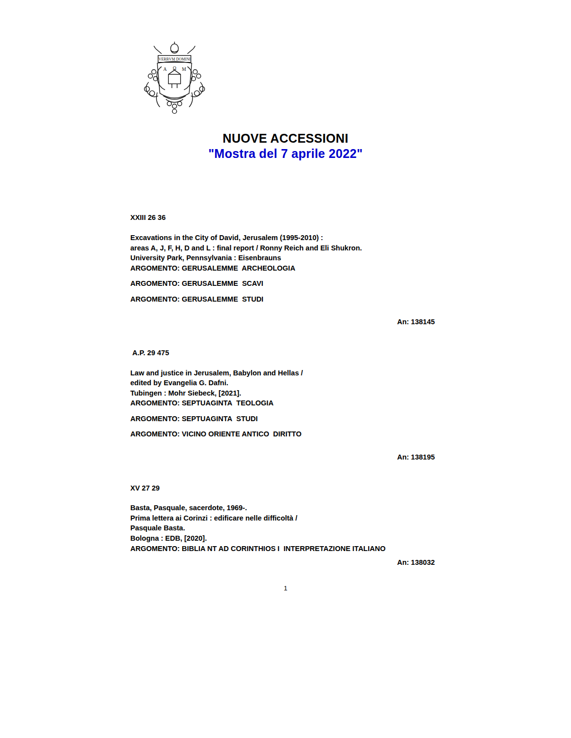NUOVE ACCESSIONI
"Mostra del 7 aprile 2022"
XXIII 26 36
Excavations in the City of David, Jerusalem (1995-2010) :
areas A, J, F, H, D and L : final report / Ronny Reich and Eli Shukron.
University Park, Pennsylvania : Eisenbrauns
ARGOMENTO: GERUSALEMME ARCHEOLOGIA
ARGOMENTO: GERUSALEMME SCAVI
ARGOMENTO: GERUSALEMME STUDI
An: 138145
A.P. 29 475
Law and justice in Jerusalem, Babylon and Hellas /
edited by Evangelia G. Dafni.
Tubingen : Mohr Siebeck, [2021].
ARGOMENTO: SEPTUAGINTA TEOLOGIA
ARGOMENTO: SEPTUAGINTA STUDI
ARGOMENTO: VICINO ORIENTE ANTICO DIRITTO
An: 138195
XV 27 29
Basta, Pasquale, sacerdote, 1969-.
Prima lettera ai Corinzi : edificare nelle difficoltà /
Pasquale Basta.
Bologna : EDB, [2020].
ARGOMENTO: BIBLIA NT AD CORINTHIOS I INTERPRETAZIONE ITALIANO
An: 138032
1